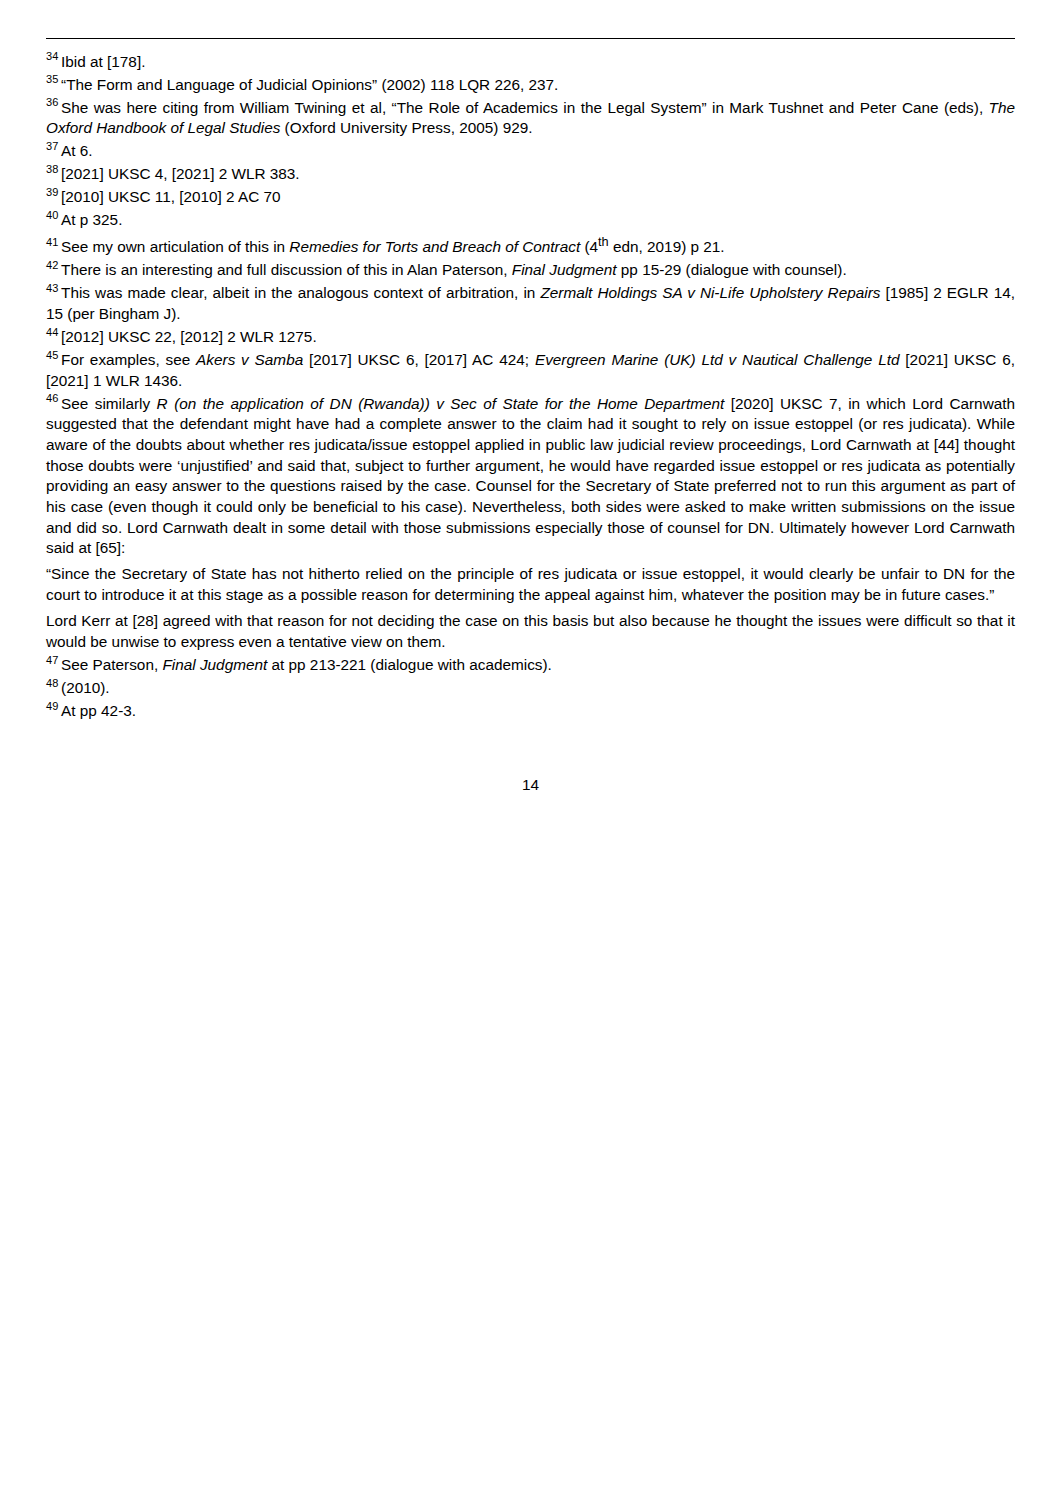34Ibid at [178].
35“The Form and Language of Judicial Opinions” (2002) 118 LQR 226, 237.
36She was here citing from William Twining et al, “The Role of Academics in the Legal System” in Mark Tushnet and Peter Cane (eds), The Oxford Handbook of Legal Studies (Oxford University Press, 2005) 929.
37At 6.
38[2021] UKSC 4, [2021] 2 WLR 383.
39[2010] UKSC 11, [2010] 2 AC 70
40At p 325.
41See my own articulation of this in Remedies for Torts and Breach of Contract (4th edn, 2019) p 21.
42There is an interesting and full discussion of this in Alan Paterson, Final Judgment pp 15-29 (dialogue with counsel).
43This was made clear, albeit in the analogous context of arbitration, in Zermalt Holdings SA v Ni-Life Upholstery Repairs [1985] 2 EGLR 14, 15 (per Bingham J).
44[2012] UKSC 22, [2012] 2 WLR 1275.
45For examples, see Akers v Samba [2017] UKSC 6, [2017] AC 424; Evergreen Marine (UK) Ltd v Nautical Challenge Ltd [2021] UKSC 6, [2021] 1 WLR 1436.
46See similarly R (on the application of DN (Rwanda)) v Sec of State for the Home Department [2020] UKSC 7, in which Lord Carnwath suggested that the defendant might have had a complete answer to the claim had it sought to rely on issue estoppel (or res judicata). While aware of the doubts about whether res judicata/issue estoppel applied in public law judicial review proceedings, Lord Carnwath at [44] thought those doubts were ‘unjustified’ and said that, subject to further argument, he would have regarded issue estoppel or res judicata as potentially providing an easy answer to the questions raised by the case. Counsel for the Secretary of State preferred not to run this argument as part of his case (even though it could only be beneficial to his case). Nevertheless, both sides were asked to make written submissions on the issue and did so. Lord Carnwath dealt in some detail with those submissions especially those of counsel for DN. Ultimately however Lord Carnwath said at [65]:
“Since the Secretary of State has not hitherto relied on the principle of res judicata or issue estoppel, it would clearly be unfair to DN for the court to introduce it at this stage as a possible reason for determining the appeal against him, whatever the position may be in future cases.”
Lord Kerr at [28] agreed with that reason for not deciding the case on this basis but also because he thought the issues were difficult so that it would be unwise to express even a tentative view on them.
47See Paterson, Final Judgment at pp 213-221 (dialogue with academics).
48(2010).
49At pp 42-3.
14